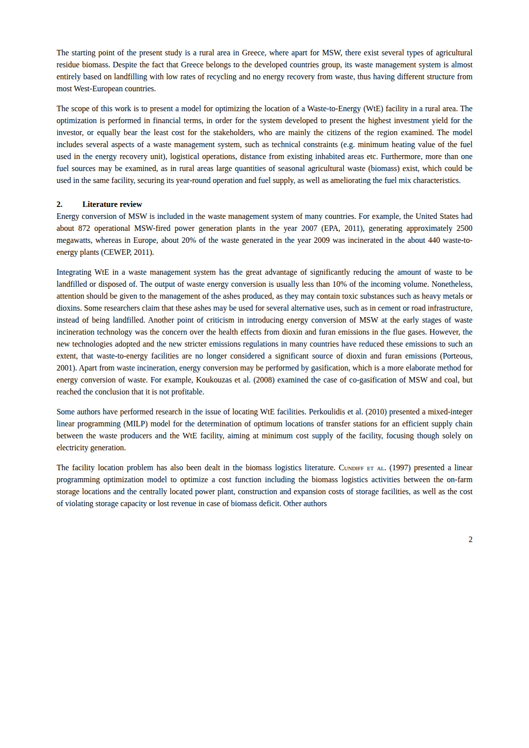The starting point of the present study is a rural area in Greece, where apart for MSW, there exist several types of agricultural residue biomass. Despite the fact that Greece belongs to the developed countries group, its waste management system is almost entirely based on landfilling with low rates of recycling and no energy recovery from waste, thus having different structure from most West-European countries.
The scope of this work is to present a model for optimizing the location of a Waste-to-Energy (WtE) facility in a rural area. The optimization is performed in financial terms, in order for the system developed to present the highest investment yield for the investor, or equally bear the least cost for the stakeholders, who are mainly the citizens of the region examined. The model includes several aspects of a waste management system, such as technical constraints (e.g. minimum heating value of the fuel used in the energy recovery unit), logistical operations, distance from existing inhabited areas etc. Furthermore, more than one fuel sources may be examined, as in rural areas large quantities of seasonal agricultural waste (biomass) exist, which could be used in the same facility, securing its year-round operation and fuel supply, as well as ameliorating the fuel mix characteristics.
2. Literature review
Energy conversion of MSW is included in the waste management system of many countries. For example, the United States had about 872 operational MSW-fired power generation plants in the year 2007 (EPA, 2011), generating approximately 2500 megawatts, whereas in Europe, about 20% of the waste generated in the year 2009 was incinerated in the about 440 waste-to-energy plants (CEWEP, 2011).
Integrating WtE in a waste management system has the great advantage of significantly reducing the amount of waste to be landfilled or disposed of. The output of waste energy conversion is usually less than 10% of the incoming volume. Nonetheless, attention should be given to the management of the ashes produced, as they may contain toxic substances such as heavy metals or dioxins. Some researchers claim that these ashes may be used for several alternative uses, such as in cement or road infrastructure, instead of being landfilled. Another point of criticism in introducing energy conversion of MSW at the early stages of waste incineration technology was the concern over the health effects from dioxin and furan emissions in the flue gases. However, the new technologies adopted and the new stricter emissions regulations in many countries have reduced these emissions to such an extent, that waste-to-energy facilities are no longer considered a significant source of dioxin and furan emissions (Porteous, 2001). Apart from waste incineration, energy conversion may be performed by gasification, which is a more elaborate method for energy conversion of waste. For example, Koukouzas et al. (2008) examined the case of co-gasification of MSW and coal, but reached the conclusion that it is not profitable.
Some authors have performed research in the issue of locating WtE facilities. Perkoulidis et al. (2010) presented a mixed-integer linear programming (MILP) model for the determination of optimum locations of transfer stations for an efficient supply chain between the waste producers and the WtE facility, aiming at minimum cost supply of the facility, focusing though solely on electricity generation.
The facility location problem has also been dealt in the biomass logistics literature. Cundiff et al. (1997) presented a linear programming optimization model to optimize a cost function including the biomass logistics activities between the on-farm storage locations and the centrally located power plant, construction and expansion costs of storage facilities, as well as the cost of violating storage capacity or lost revenue in case of biomass deficit. Other authors
2